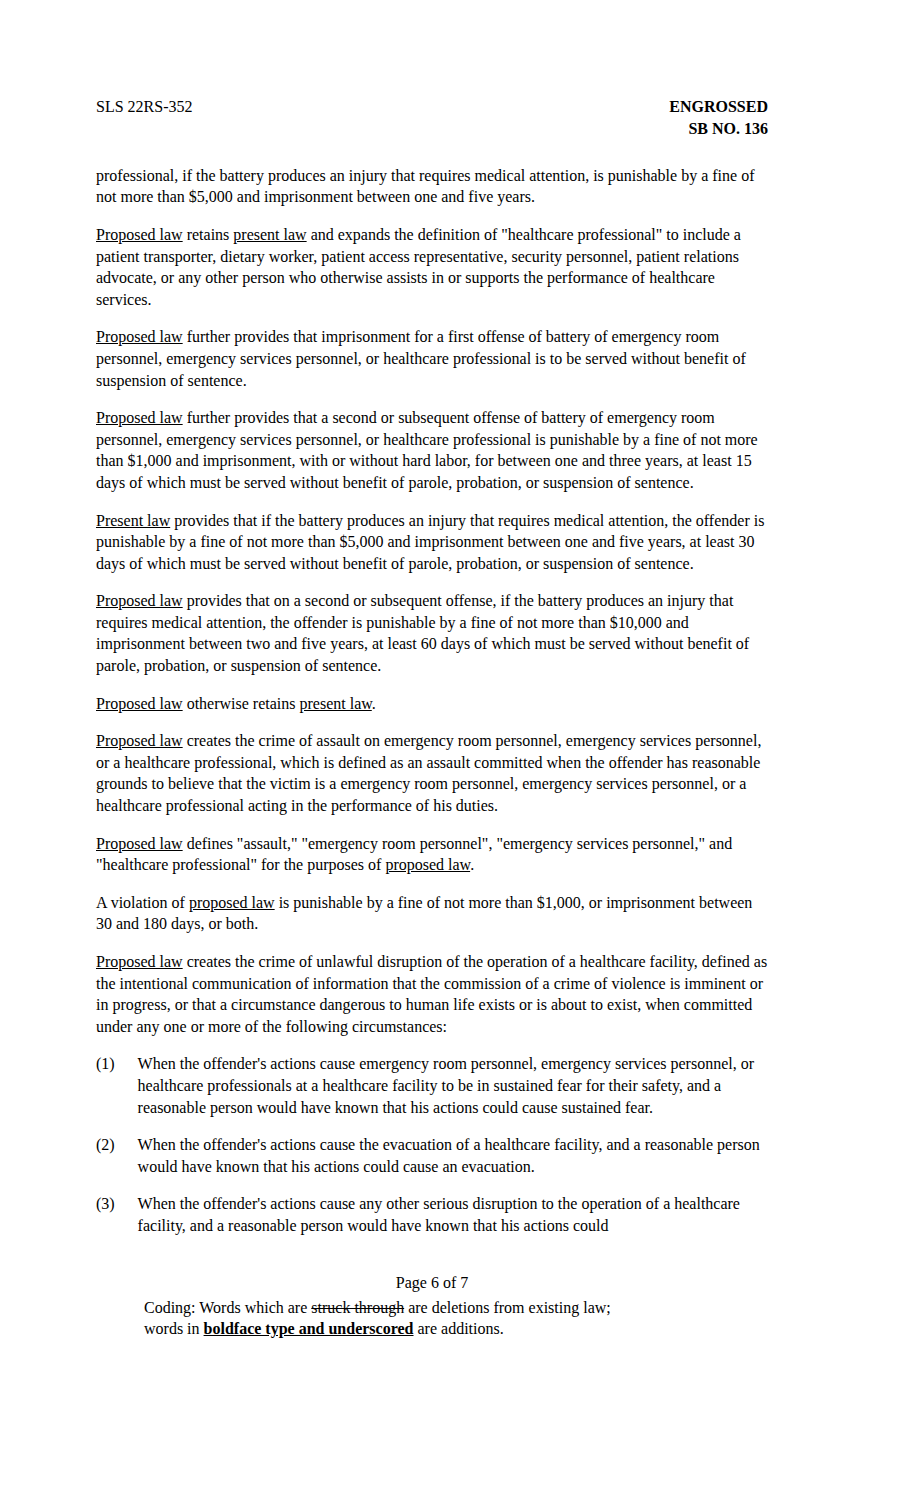SLS 22RS-352
ENGROSSED
SB NO. 136
professional, if the battery produces an injury that requires medical attention, is punishable by a fine of not more than $5,000 and imprisonment between one and five years.
Proposed law retains present law and expands the definition of "healthcare professional" to include a patient transporter, dietary worker, patient access representative, security personnel, patient relations advocate, or any other person who otherwise assists in or supports the performance of healthcare services.
Proposed law further provides that imprisonment for a first offense of battery of emergency room personnel, emergency services personnel, or healthcare professional is to be served without benefit of suspension of sentence.
Proposed law further provides that a second or subsequent offense of battery of emergency room personnel, emergency services personnel, or healthcare professional is punishable by a fine of not more than $1,000 and imprisonment, with or without hard labor, for between one and three years, at least 15 days of which must be served without benefit of parole, probation, or suspension of sentence.
Present law provides that if the battery produces an injury that requires medical attention, the offender is punishable by a fine of not more than $5,000 and imprisonment between one and five years, at least 30 days of which must be served without benefit of parole, probation, or suspension of sentence.
Proposed law provides that on a second or subsequent offense, if the battery produces an injury that requires medical attention, the offender is punishable by a fine of not more than $10,000 and imprisonment between two and five years, at least 60 days of which must be served without benefit of parole, probation, or suspension of sentence.
Proposed law otherwise retains present law.
Proposed law creates the crime of assault on emergency room personnel, emergency services personnel, or a healthcare professional, which is defined as an assault committed when the offender has reasonable grounds to believe that the victim is a emergency room personnel, emergency services personnel, or a healthcare professional acting in the performance of his duties.
Proposed law defines "assault," "emergency room personnel", "emergency services personnel," and "healthcare professional" for the purposes of proposed law.
A violation of proposed law is punishable by a fine of not more than $1,000, or imprisonment between 30 and 180 days, or both.
Proposed law creates the crime of unlawful disruption of the operation of a healthcare facility, defined as the intentional communication of information that the commission of a crime of violence is imminent or in progress, or that a circumstance dangerous to human life exists or is about to exist, when committed under any one or more of the following circumstances:
(1) When the offender's actions cause emergency room personnel, emergency services personnel, or healthcare professionals at a healthcare facility to be in sustained fear for their safety, and a reasonable person would have known that his actions could cause sustained fear.
(2) When the offender's actions cause the evacuation of a healthcare facility, and a reasonable person would have known that his actions could cause an evacuation.
(3) When the offender's actions cause any other serious disruption to the operation of a healthcare facility, and a reasonable person would have known that his actions could
Page 6 of 7
Coding: Words which are struck through are deletions from existing law;
words in boldface type and underscored are additions.